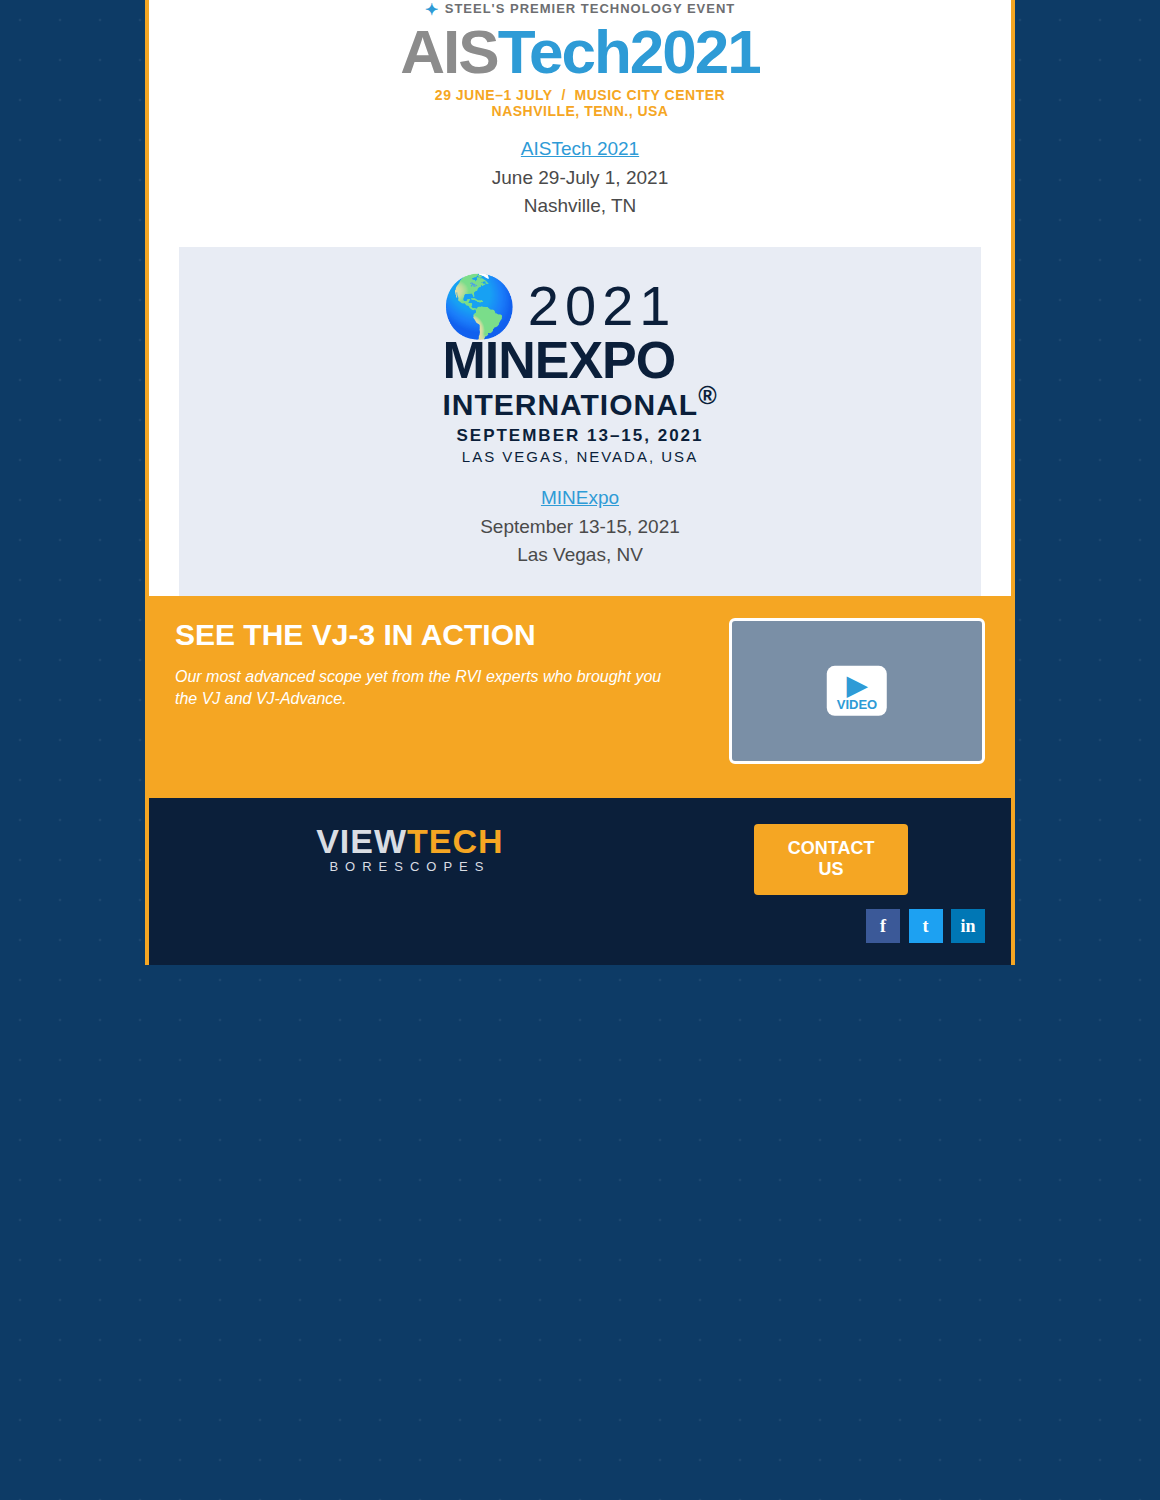✦STEEL'S PREMIER TECHNOLOGY EVENT
AIS Tech 2021
29 JUNE–1 JULY / MUSIC CITY CENTER
NASHVILLE, TENN., USA
AISTech 2021
June 29-July 1, 2021
Nashville, TN
🌎
2021
MINEXPO
INTERNATIONAL®
SEPTEMBER 13–15, 2021
LAS VEGAS, NEVADA, USA
MINExpo
September 13-15, 2021
Las Vegas, NV
SEE THE VJ-3 IN ACTION
Our most advanced scope yet from the RVI experts who brought you the VJ and VJ-Advance.
▶VIDEO
VIEWTECH BORESCOPES
CONTACT
US
f t in